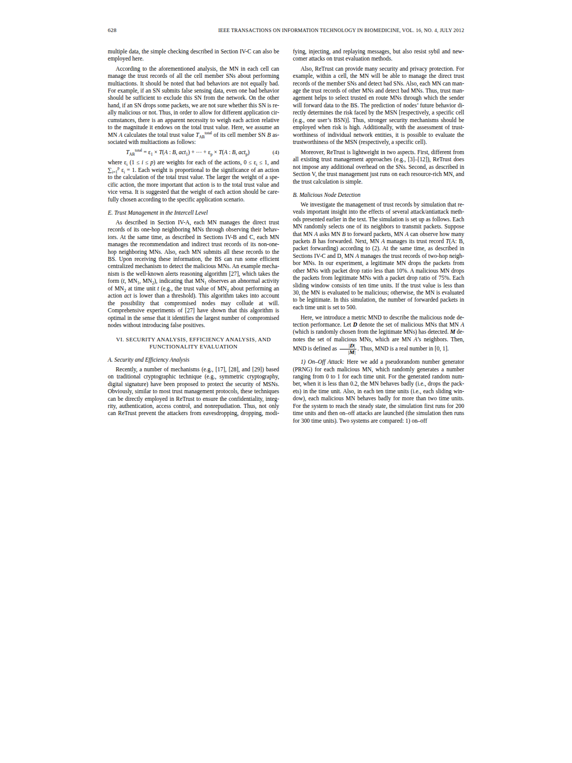628 IEEE Transactions on Information Technology in Biomedicine, Vol. 16, No. 4, July 2012
multiple data, the simple checking described in Section IV-C can also be employed here.
According to the aforementioned analysis, the MN in each cell can manage the trust records of all the cell member SNs about performing multiactions. It should be noted that bad behaviors are not equally bad. For example, if an SN submits false sensing data, even one bad behavior should be sufficient to exclude this SN from the network. On the other hand, if an SN drops some packets, we are not sure whether this SN is really malicious or not. Thus, in order to allow for different application circumstances, there is an apparent necessity to weigh each action relative to the magnitude it endows on the total trust value. Here, we assume an MN A calculates the total trust value TABtotal of its cell member SN B associated with multiactions as follows:
TABtotal = ε1 × T(A : B, act1) + ··· + εp × T(A : B, actp)
(4)
where εi (1 ≤ i ≤ p) are weights for each of the actions, 0 ≤ εi ≤ 1, and ∑i=1p εi = 1. Each weight is proportional to the significance of an action to the calculation of the total trust value. The larger the weight of a specific action, the more important that action is to the total trust value and vice versa. It is suggested that the weight of each action should be carefully chosen according to the specific application scenario.
E. Trust Management in the Intercell Level
As described in Section IV-A, each MN manages the direct trust records of its one-hop neighboring MNs through observing their behaviors. At the same time, as described in Sections IV-B and C, each MN manages the recommendation and indirect trust records of its non-one-hop neighboring MNs. Also, each MN submits all these records to the BS. Upon receiving these information, the BS can run some efficient centralized mechanism to detect the malicious MNs. An example mechanism is the well-known alerts reasoning algorithm [27], which takes the form (t, MN1, MN2), indicating that MN1 observes an abnormal activity of MN2 at time unit t (e.g., the trust value of MN2 about performing an action act is lower than a threshold). This algorithm takes into account the possibility that compromised nodes may collude at will. Comprehensive experiments of [27] have shown that this algorithm is optimal in the sense that it identifies the largest number of compromised nodes without introducing false positives.
VI. Security Analysis, Efficiency Analysis, and Functionality Evaluation
A. Security and Efficiency Analysis
Recently, a number of mechanisms (e.g., [17], [28], and [29]) based on traditional cryptographic technique (e.g., symmetric cryptography, digital signature) have been proposed to protect the security of MSNs. Obviously, similar to most trust management protocols, these techniques can be directly employed in ReTrust to ensure the confidentiality, integrity, authentication, access control, and nonrepudiation. Thus, not only can ReTrust prevent the attackers from eavesdropping, dropping, modifying, injecting, and replaying messages, but also resist sybil and newcomer attacks on trust evaluation methods.
Also, ReTrust can provide many security and privacy protection. For example, within a cell, the MN will be able to manage the direct trust records of the member SNs and detect bad SNs. Also, each MN can manage the trust records of other MNs and detect bad MNs. Thus, trust management helps to select trusted en route MNs through which the sender will forward data to the BS. The prediction of nodes’ future behavior directly determines the risk faced by the MSN [respectively, a specific cell (e.g., one user’s BSN)]. Thus, stronger security mechanisms should be employed when risk is high. Additionally, with the assessment of trustworthiness of individual network entities, it is possible to evaluate the trustworthiness of the MSN (respectively, a specific cell).
Moreover, ReTrust is lightweight in two aspects. First, different from all existing trust management approaches (e.g., [3]–[12]), ReTrust does not impose any additional overhead on the SNs. Second, as described in Section V, the trust management just runs on each resource-rich MN, and the trust calculation is simple.
B. Malicious Node Detection
We investigate the management of trust records by simulation that reveals important insight into the effects of several attack/antiattack methods presented earlier in the text. The simulation is set up as follows. Each MN randomly selects one of its neighbors to transmit packets. Suppose that MN A asks MN B to forward packets, MN A can observe how many packets B has forwarded. Next, MN A manages its trust record T(A: B, packet forwarding) according to (2). At the same time, as described in Sections IV-C and D, MN A manages the trust records of two-hop neighbor MNs. In our experiment, a legitimate MN drops the packets from other MNs with packet drop ratio less than 10%. A malicious MN drops the packets from legitimate MNs with a packet drop ratio of 75%. Each sliding window consists of ten time units. If the trust value is less than 30, the MN is evaluated to be malicious; otherwise, the MN is evaluated to be legitimate. In this simulation, the number of forwarded packets in each time unit is set to 500.
Here, we introduce a metric MND to describe the malicious node detection performance. Let D denote the set of malicious MNs that MN A (which is randomly chosen from the legitimate MNs) has detected. M denotes the set of malicious MNs, which are MN A’s neighbors. Then, MND is defined as |D||M|. Thus, MND is a real number in [0, 1].
1) On–Off Attack: Here we add a pseudorandom number generator (PRNG) for each malicious MN, which randomly generates a number ranging from 0 to 1 for each time unit. For the generated random number, when it is less than 0.2, the MN behaves badly (i.e., drops the packets) in the time unit. Also, in each ten time units (i.e., each sliding window), each malicious MN behaves badly for more than two time units. For the system to reach the steady state, the simulation first runs for 200 time units and then on–off attacks are launched (the simulation then runs for 300 time units). Two systems are compared: 1) on–off